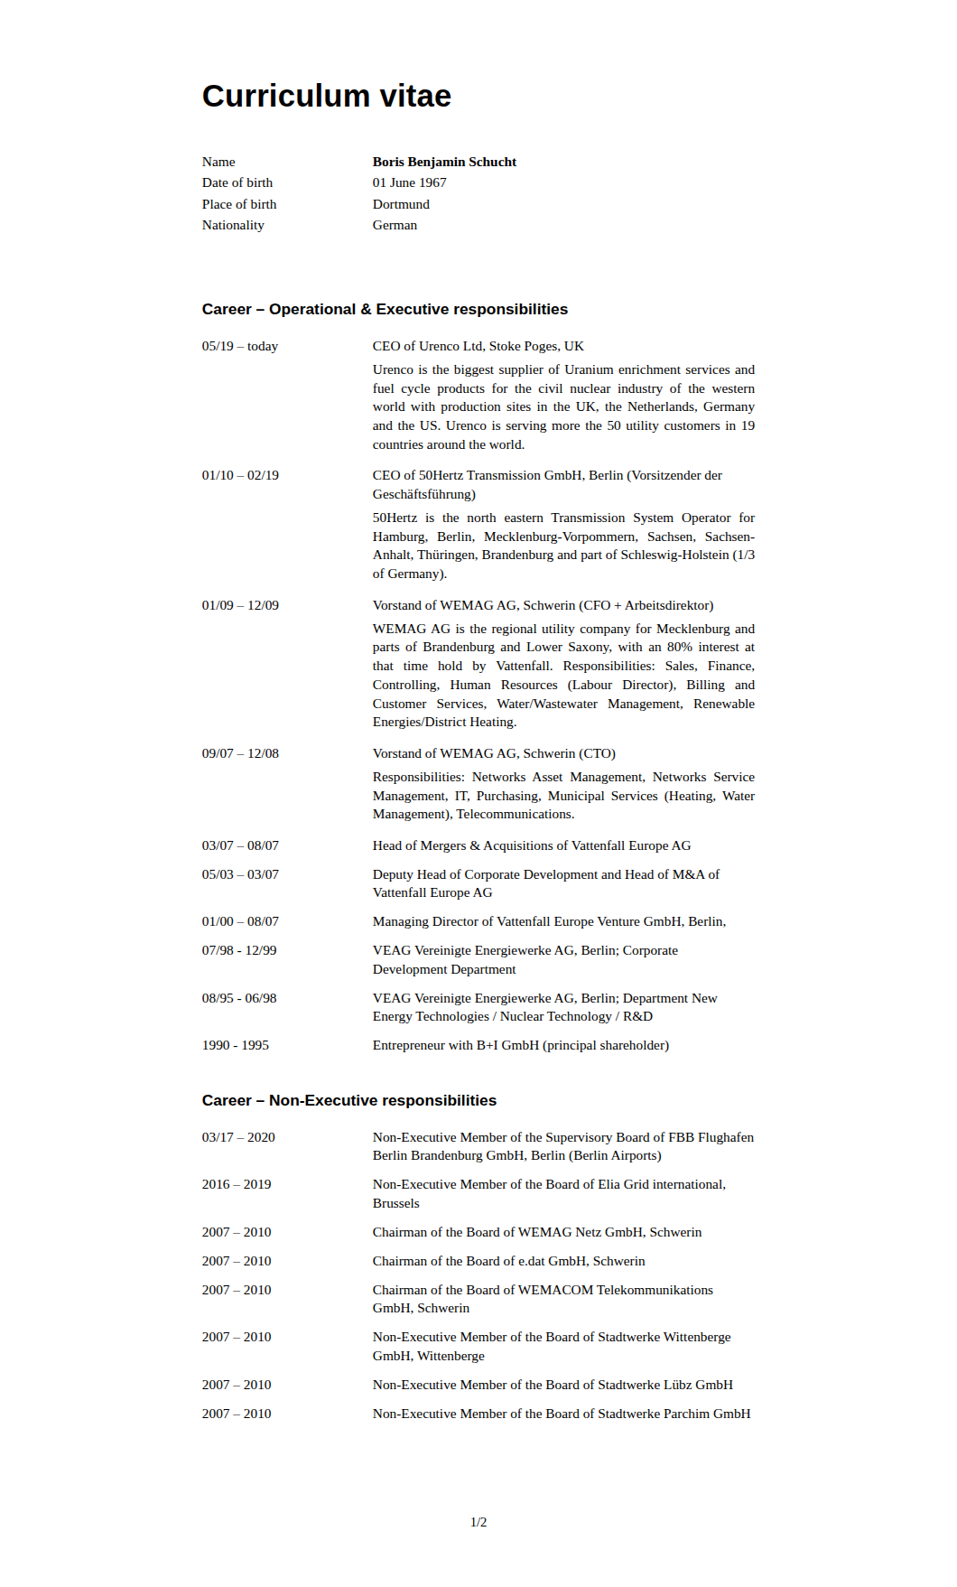Curriculum vitae
| Name | Boris Benjamin Schucht |
| Date of birth | 01 June 1967 |
| Place of birth | Dortmund |
| Nationality | German |
Career – Operational & Executive responsibilities
| 05/19 – today | CEO of Urenco Ltd, Stoke Poges, UK Urenco is the biggest supplier of Uranium enrichment services and fuel cycle products for the civil nuclear industry of the western world with production sites in the UK, the Netherlands, Germany and the US. Urenco is serving more the 50 utility customers in 19 countries around the world. |
| 01/10 – 02/19 | CEO of 50Hertz Transmission GmbH, Berlin (Vorsitzender der Geschäftsführung) 50Hertz is the north eastern Transmission System Operator for Hamburg, Berlin, Mecklenburg-Vorpommern, Sachsen, Sachsen-Anhalt, Thüringen, Brandenburg and part of Schleswig-Holstein (1/3 of Germany). |
| 01/09 – 12/09 | Vorstand of WEMAG AG, Schwerin (CFO + Arbeitsdirektor) WEMAG AG is the regional utility company for Mecklenburg and parts of Brandenburg and Lower Saxony, with an 80% interest at that time hold by Vattenfall. Responsibilities: Sales, Finance, Controlling, Human Resources (Labour Director), Billing and Customer Services, Water/Wastewater Management, Renewable Energies/District Heating. |
| 09/07 – 12/08 | Vorstand of WEMAG AG, Schwerin (CTO) Responsibilities: Networks Asset Management, Networks Service Management, IT, Purchasing, Municipal Services (Heating, Water Management), Telecommunications. |
| 03/07 – 08/07 | Head of Mergers & Acquisitions of Vattenfall Europe AG |
| 05/03 – 03/07 | Deputy Head of Corporate Development and Head of M&A of Vattenfall Europe AG |
| 01/00 – 08/07 | Managing Director of Vattenfall Europe Venture GmbH, Berlin, |
| 07/98 - 12/99 | VEAG Vereinigte Energiewerke AG, Berlin; Corporate Development Department |
| 08/95 - 06/98 | VEAG Vereinigte Energiewerke AG, Berlin; Department New Energy Technologies / Nuclear Technology / R&D |
| 1990 - 1995 | Entrepreneur with B+I GmbH (principal shareholder) |
Career – Non-Executive responsibilities
| 03/17 – 2020 | Non-Executive Member of the Supervisory Board of FBB Flughafen Berlin Brandenburg GmbH, Berlin (Berlin Airports) |
| 2016 – 2019 | Non-Executive Member of the Board of Elia Grid international, Brussels |
| 2007 – 2010 | Chairman of the Board of WEMAG Netz GmbH, Schwerin |
| 2007 – 2010 | Chairman of the Board of e.dat GmbH, Schwerin |
| 2007 – 2010 | Chairman of the Board of WEMACOM Telekommunikations GmbH, Schwerin |
| 2007 – 2010 | Non-Executive Member of the Board of Stadtwerke Wittenberge GmbH, Wittenberge |
| 2007 – 2010 | Non-Executive Member of the Board of Stadtwerke Lübz GmbH |
| 2007 – 2010 | Non-Executive Member of the Board of Stadtwerke Parchim GmbH |
1/2